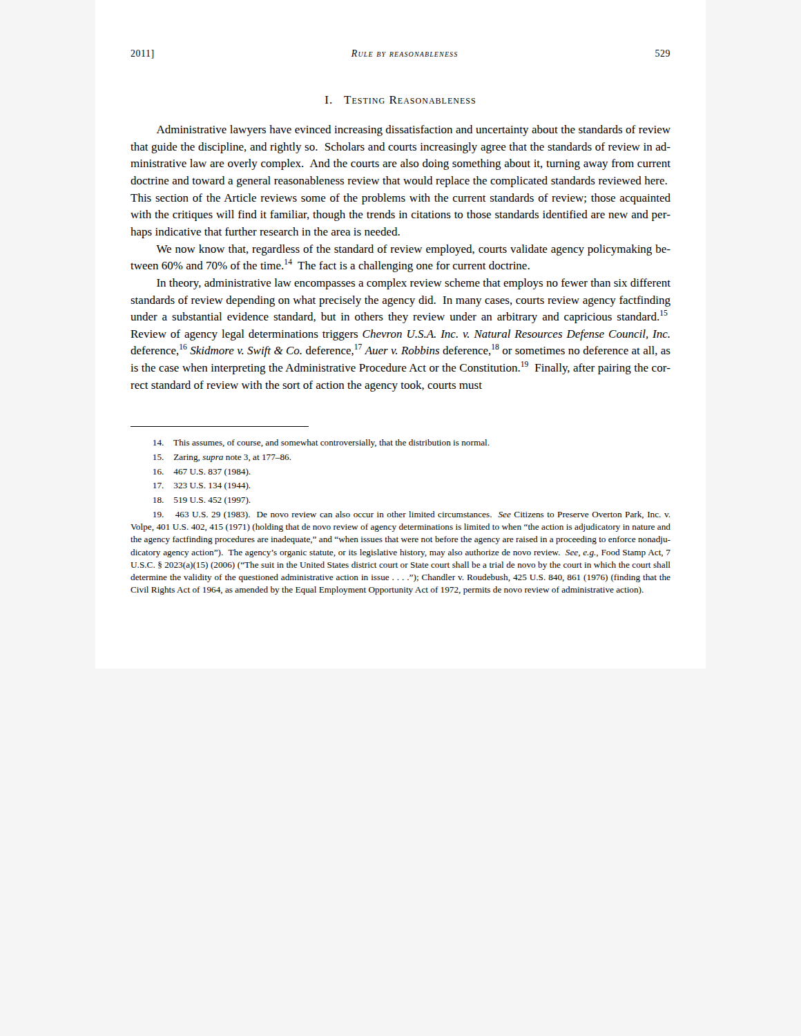2011] Rule by Reasonableness 529
I. Testing Reasonableness
Administrative lawyers have evinced increasing dissatisfaction and uncertainty about the standards of review that guide the discipline, and rightly so. Scholars and courts increasingly agree that the standards of review in administrative law are overly complex. And the courts are also doing something about it, turning away from current doctrine and toward a general reasonableness review that would replace the complicated standards reviewed here. This section of the Article reviews some of the problems with the current standards of review; those acquainted with the critiques will find it familiar, though the trends in citations to those standards identified are new and perhaps indicative that further research in the area is needed.
We now know that, regardless of the standard of review employed, courts validate agency policymaking between 60% and 70% of the time.14 The fact is a challenging one for current doctrine.
In theory, administrative law encompasses a complex review scheme that employs no fewer than six different standards of review depending on what precisely the agency did. In many cases, courts review agency factfinding under a substantial evidence standard, but in others they review under an arbitrary and capricious standard.15 Review of agency legal determinations triggers Chevron U.S.A. Inc. v. Natural Resources Defense Council, Inc. deference,16 Skidmore v. Swift & Co. deference,17 Auer v. Robbins deference,18 or sometimes no deference at all, as is the case when interpreting the Administrative Procedure Act or the Constitution.19 Finally, after pairing the correct standard of review with the sort of action the agency took, courts must
14. This assumes, of course, and somewhat controversially, that the distribution is normal.
15. Zaring, supra note 3, at 177–86.
16. 467 U.S. 837 (1984).
17. 323 U.S. 134 (1944).
18. 519 U.S. 452 (1997).
19. 463 U.S. 29 (1983). De novo review can also occur in other limited circumstances. See Citizens to Preserve Overton Park, Inc. v. Volpe, 401 U.S. 402, 415 (1971) (holding that de novo review of agency determinations is limited to when “the action is adjudicatory in nature and the agency factfinding procedures are inadequate,” and “when issues that were not before the agency are raised in a proceeding to enforce nonadjudicatory agency action”). The agency’s organic statute, or its legislative history, may also authorize de novo review. See, e.g., Food Stamp Act, 7 U.S.C. § 2023(a)(15) (2006) (“The suit in the United States district court or State court shall be a trial de novo by the court in which the court shall determine the validity of the questioned administrative action in issue . . . .”); Chandler v. Roudebush, 425 U.S. 840, 861 (1976) (finding that the Civil Rights Act of 1964, as amended by the Equal Employment Opportunity Act of 1972, permits de novo review of administrative action).